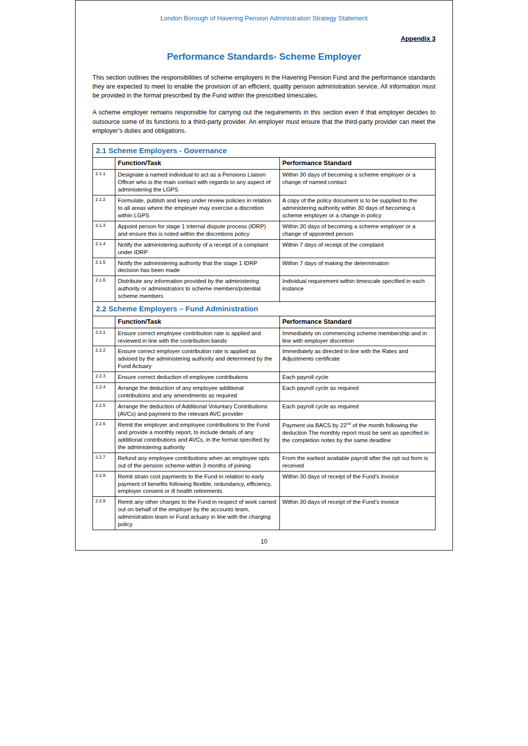London Borough of Havering Pension Administration Strategy Statement
Appendix 3
Performance Standards- Scheme Employer
This section outlines the responsibilities of scheme employers in the Havering Pension Fund and the performance standards they are expected to meet to enable the provision of an efficient, quality pension administration service. All information must be provided in the format prescribed by the Fund within the prescribed timescales.
A scheme employer remains responsible for carrying out the requirements in this section even if that employer decides to outsource some of its functions to a third-party provider. An employer must ensure that the third-party provider can meet the employer’s duties and obligations.
| 2.1 Scheme Employers - Governance |
| | Function/Task | Performance Standard |
| 2.1.1 | Designate a named individual to act as a Pensions Liaison Officer who is the main contact with regards to any aspect of administering the LGPS | Within 30 days of becoming a scheme employer or a change of named contact |
| 2.1.2 | Formulate, publish and keep under review policies in relation to all areas where the employer may exercise a discretion within LGPS | A copy of the policy document is to be supplied to the administering authority within 30 days of becoming a scheme employer or a change in policy |
| 2.1.3 | Appoint person for stage 1 internal dispute process (IDRP) and ensure this is noted within the discretions policy | Within 30 days of becoming a scheme employer or a change of appointed person |
| 2.1.4 | Notify the administering authority of a receipt of a complaint under IDRP | Within 7 days of receipt of the complaint |
| 2.1.5 | Notify the administering authority that the stage 1 IDRP decision has been made | Within 7 days of making the determination |
| 2.1.6 | Distribute any information provided by the administering authority or administrators to scheme members/potential scheme members | Individual requirement within timescale specified in each instance |
| 2.2 Scheme Employers – Fund Administration |
| | Function/Task | Performance Standard |
| 2.2.1 | Ensure correct employee contribution rate is applied and reviewed in line with the contribution bands | Immediately on commencing scheme membership and in line with employer discretion |
| 2.2.2 | Ensure correct employer contribution rate is applied as advised by the administering authority and determined by the Fund Actuary | Immediately as directed in line with the Rates and Adjustments certificate |
| 2.2.3 | Ensure correct deduction of employee contributions | Each payroll cycle |
| 2.2.4 | Arrange the deduction of any employee additional contributions and any amendments as required | Each payroll cycle as required |
| 2.2.5 | Arrange the deduction of Additional Voluntary Contributions (AVCs) and payment to the relevant AVC provider | Each payroll cycle as required |
| 2.2.6 | Remit the employer and employee contributions to the Fund and provide a monthly report, to include details of any additional contributions and AVCs, in the format specified by the administering authority | Payment via BACS by 22 nd of the month following the deduction The monthly report must be sent as specified in the completion notes by the same deadline |
| 2.2.7 | Refund any employee contributions when an employee opts out of the pension scheme within 3 months of joining | From the earliest available payroll after the opt out form is received |
| 2.2.8 | Remit strain cost payments to the Fund in relation to early payment of benefits following flexible, redundancy, efficiency, employer consent or ill health retirements | Within 30 days of receipt of the Fund’s invoice |
| 2.2.9 | Remit any other charges to the Fund in respect of work carried out on behalf of the employer by the accounts team, administration team or Fund actuary in line with the charging policy | Within 30 days of receipt of the Fund’s invoice |
10